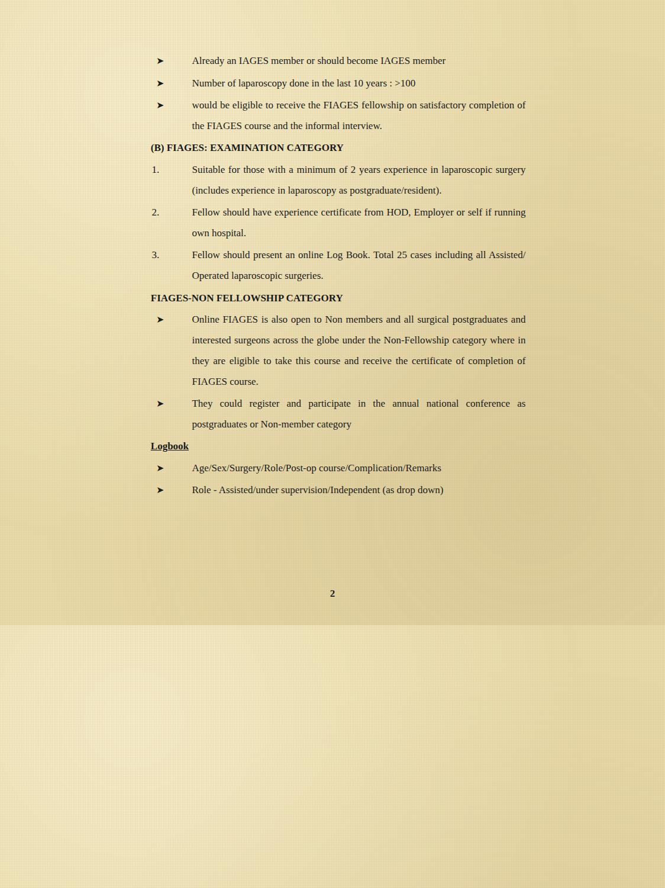Already an IAGES member or should become IAGES member
Number of laparoscopy done in the last 10 years : >100
would be eligible to receive the FIAGES fellowship on satisfactory completion of the FIAGES course and the informal interview.
(B) FIAGES: EXAMINATION CATEGORY
Suitable for those with a minimum of 2 years experience in laparoscopic surgery (includes experience in laparoscopy as postgraduate/resident).
Fellow should have experience certificate from HOD, Employer or self if running own hospital.
Fellow should present an online Log Book. Total 25 cases including all Assisted/ Operated laparoscopic surgeries.
FIAGES-NON FELLOWSHIP CATEGORY
Online FIAGES is also open to Non members and all surgical postgraduates and interested surgeons across the globe under the Non-Fellowship category where in they are eligible to take this course and receive the certificate of completion of FIAGES course.
They could register and participate in the annual national conference as postgraduates or Non-member category
Logbook
Age/Sex/Surgery/Role/Post-op course/Complication/Remarks
Role - Assisted/under supervision/Independent (as drop down)
2